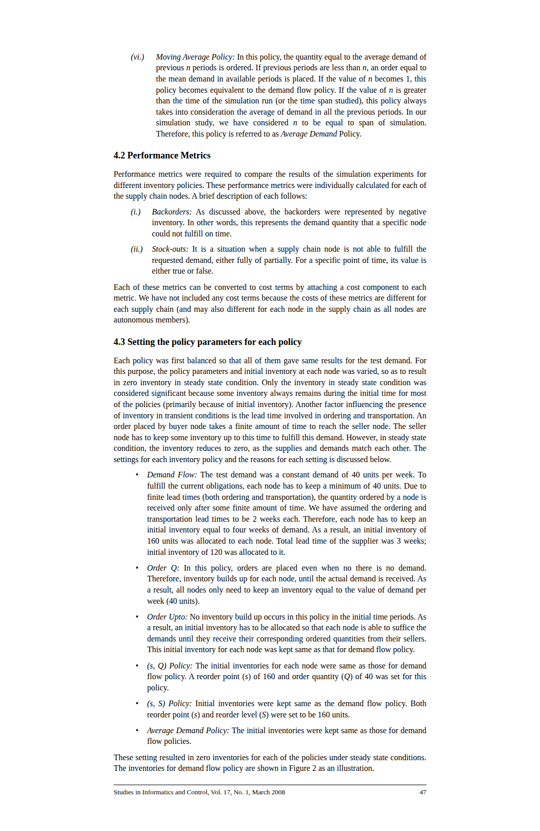(vi.) Moving Average Policy: In this policy, the quantity equal to the average demand of previous n periods is ordered. If previous periods are less than n, an order equal to the mean demand in available periods is placed. If the value of n becomes 1, this policy becomes equivalent to the demand flow policy. If the value of n is greater than the time of the simulation run (or the time span studied), this policy always takes into consideration the average of demand in all the previous periods. In our simulation study, we have considered n to be equal to span of simulation. Therefore, this policy is referred to as Average Demand Policy.
4.2 Performance Metrics
Performance metrics were required to compare the results of the simulation experiments for different inventory policies. These performance metrics were individually calculated for each of the supply chain nodes. A brief description of each follows:
(i.) Backorders: As discussed above, the backorders were represented by negative inventory. In other words, this represents the demand quantity that a specific node could not fulfill on time.
(ii.) Stock-outs: It is a situation when a supply chain node is not able to fulfill the requested demand, either fully of partially. For a specific point of time, its value is either true or false.
Each of these metrics can be converted to cost terms by attaching a cost component to each metric. We have not included any cost terms because the costs of these metrics are different for each supply chain (and may also different for each node in the supply chain as all nodes are autonomous members).
4.3 Setting the policy parameters for each policy
Each policy was first balanced so that all of them gave same results for the test demand. For this purpose, the policy parameters and initial inventory at each node was varied, so as to result in zero inventory in steady state condition. Only the inventory in steady state condition was considered significant because some inventory always remains during the initial time for most of the policies (primarily because of initial inventory). Another factor influencing the presence of inventory in transient conditions is the lead time involved in ordering and transportation. An order placed by buyer node takes a finite amount of time to reach the seller node. The seller node has to keep some inventory up to this time to fulfill this demand. However, in steady state condition, the inventory reduces to zero, as the supplies and demands match each other. The settings for each inventory policy and the reasons for each setting is discussed below.
• Demand Flow: The test demand was a constant demand of 40 units per week. To fulfill the current obligations, each node has to keep a minimum of 40 units. Due to finite lead times (both ordering and transportation), the quantity ordered by a node is received only after some finite amount of time. We have assumed the ordering and transportation lead times to be 2 weeks each. Therefore, each node has to keep an initial inventory equal to four weeks of demand. As a result, an initial inventory of 160 units was allocated to each node. Total lead time of the supplier was 3 weeks; initial inventory of 120 was allocated to it.
• Order Q: In this policy, orders are placed even when no there is no demand. Therefore, inventory builds up for each node, until the actual demand is received. As a result, all nodes only need to keep an inventory equal to the value of demand per week (40 units).
• Order Upto: No inventory build up occurs in this policy in the initial time periods. As a result, an initial inventory has to be allocated so that each node is able to suffice the demands until they receive their corresponding ordered quantities from their sellers. This initial inventory for each node was kept same as that for demand flow policy.
• (s, Q) Policy: The initial inventories for each node were same as those for demand flow policy. A reorder point (s) of 160 and order quantity (Q) of 40 was set for this policy.
• (s, S) Policy: Initial inventories were kept same as the demand flow policy. Both reorder point (s) and reorder level (S) were set to be 160 units.
• Average Demand Policy: The initial inventories were kept same as those for demand flow policies.
These setting resulted in zero inventories for each of the policies under steady state conditions. The inventories for demand flow policy are shown in Figure 2 as an illustration.
Studies in Informatics and Control, Vol. 17, No. 1, March 2008 47